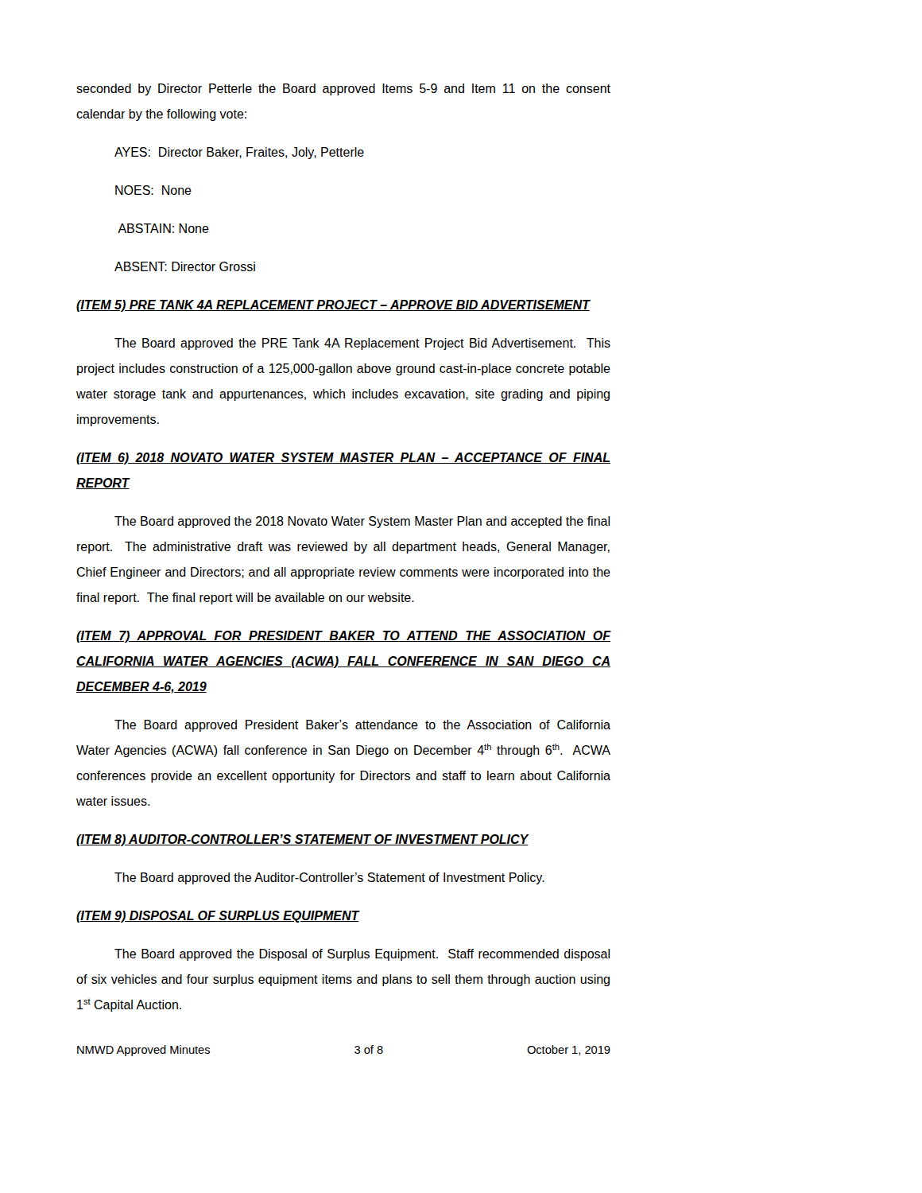seconded by Director Petterle the Board approved Items 5-9 and Item 11 on the consent calendar by the following vote:
AYES: Director Baker, Fraites, Joly, Petterle
NOES: None
ABSTAIN: None
ABSENT: Director Grossi
(ITEM 5) PRE TANK 4A REPLACEMENT PROJECT – APPROVE BID ADVERTISEMENT
The Board approved the PRE Tank 4A Replacement Project Bid Advertisement. This project includes construction of a 125,000-gallon above ground cast-in-place concrete potable water storage tank and appurtenances, which includes excavation, site grading and piping improvements.
(ITEM 6) 2018 NOVATO WATER SYSTEM MASTER PLAN – ACCEPTANCE OF FINAL REPORT
The Board approved the 2018 Novato Water System Master Plan and accepted the final report. The administrative draft was reviewed by all department heads, General Manager, Chief Engineer and Directors; and all appropriate review comments were incorporated into the final report. The final report will be available on our website.
(ITEM 7) APPROVAL FOR PRESIDENT BAKER TO ATTEND THE ASSOCIATION OF CALIFORNIA WATER AGENCIES (ACWA) FALL CONFERENCE IN SAN DIEGO CA DECEMBER 4-6, 2019
The Board approved President Baker’s attendance to the Association of California Water Agencies (ACWA) fall conference in San Diego on December 4th through 6th. ACWA conferences provide an excellent opportunity for Directors and staff to learn about California water issues.
(ITEM 8) AUDITOR-CONTROLLER’S STATEMENT OF INVESTMENT POLICY
The Board approved the Auditor-Controller’s Statement of Investment Policy.
(ITEM 9) DISPOSAL OF SURPLUS EQUIPMENT
The Board approved the Disposal of Surplus Equipment. Staff recommended disposal of six vehicles and four surplus equipment items and plans to sell them through auction using 1st Capital Auction.
NMWD Approved Minutes 3 of 8 October 1, 2019